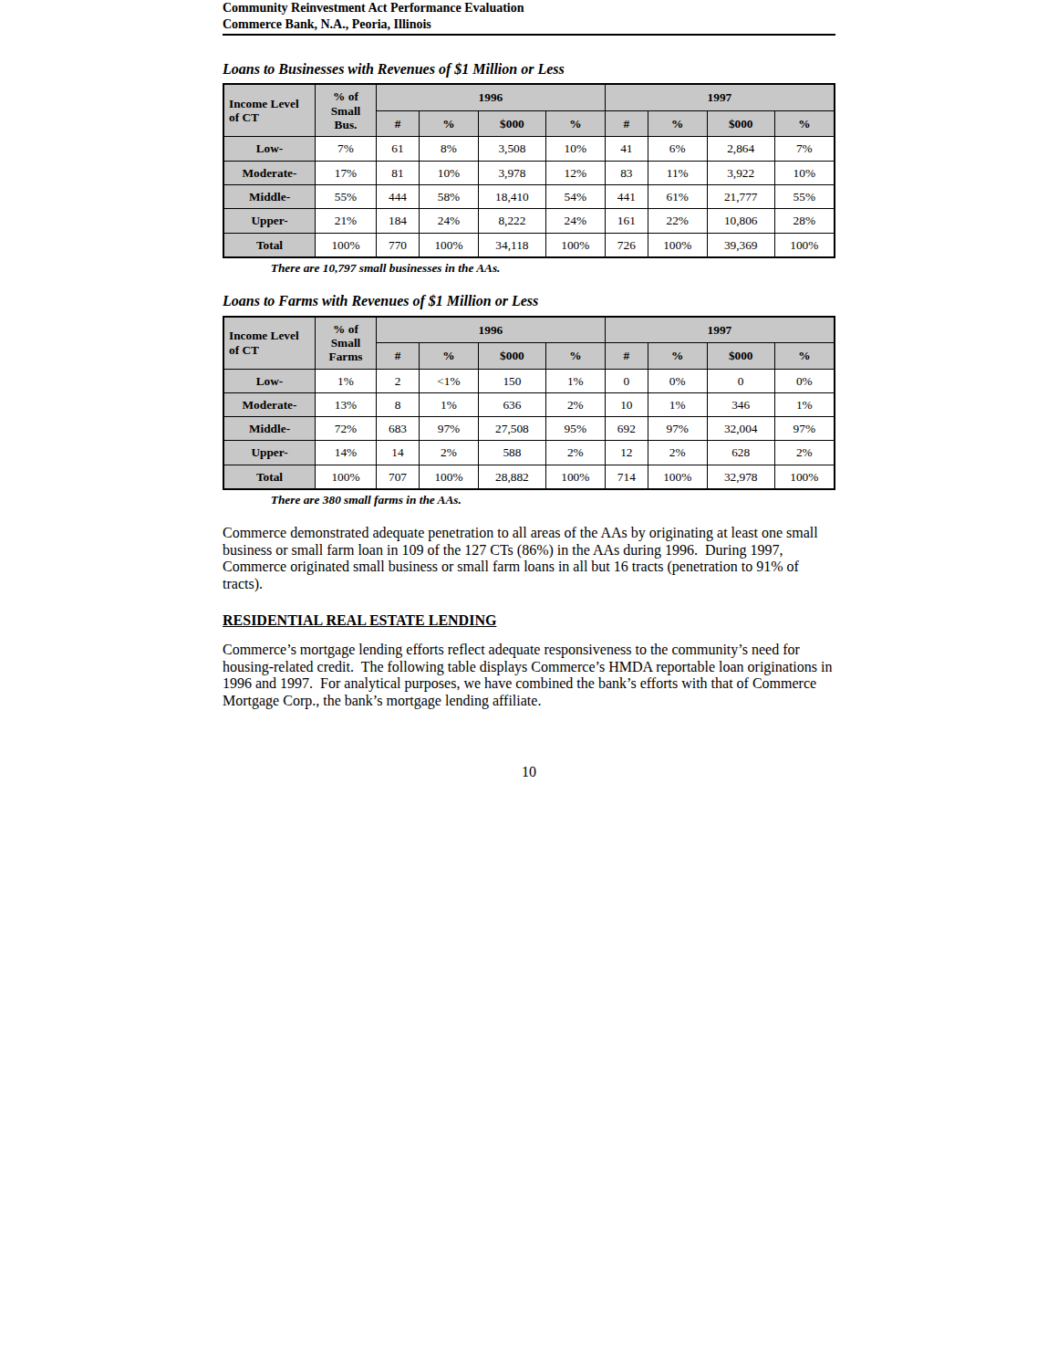Community Reinvestment Act Performance Evaluation
Commerce Bank, N.A., Peoria, Illinois
Loans to Businesses with Revenues of $1 Million or Less
| Income Level of CT | % of Small Bus. | 1996 | 1997 |
| --- | --- | --- | --- |
| # | % | $000 | % | # | % | $000 | % |
| Low- | 7% | 61 | 8% | 3,508 | 10% | 41 | 6% | 2,864 | 7% |
| Moderate- | 17% | 81 | 10% | 3,978 | 12% | 83 | 11% | 3,922 | 10% |
| Middle- | 55% | 444 | 58% | 18,410 | 54% | 441 | 61% | 21,777 | 55% |
| Upper- | 21% | 184 | 24% | 8,222 | 24% | 161 | 22% | 10,806 | 28% |
| Total | 100% | 770 | 100% | 34,118 | 100% | 726 | 100% | 39,369 | 100% |
There are 10,797 small businesses in the AAs.
Loans to Farms with Revenues of $1 Million or Less
| Income Level of CT | % of Small Farms | 1996 | 1997 |
| --- | --- | --- | --- |
| # | % | $000 | % | # | % | $000 | % |
| Low- | 1% | 2 | <1% | 150 | 1% | 0 | 0% | 0 | 0% |
| Moderate- | 13% | 8 | 1% | 636 | 2% | 10 | 1% | 346 | 1% |
| Middle- | 72% | 683 | 97% | 27,508 | 95% | 692 | 97% | 32,004 | 97% |
| Upper- | 14% | 14 | 2% | 588 | 2% | 12 | 2% | 628 | 2% |
| Total | 100% | 707 | 100% | 28,882 | 100% | 714 | 100% | 32,978 | 100% |
There are 380 small farms in the AAs.
Commerce demonstrated adequate penetration to all areas of the AAs by originating at least one small business or small farm loan in 109 of the 127 CTs (86%) in the AAs during 1996. During 1997, Commerce originated small business or small farm loans in all but 16 tracts (penetration to 91% of tracts).
RESIDENTIAL REAL ESTATE LENDING
Commerce’s mortgage lending efforts reflect adequate responsiveness to the community’s need for housing-related credit. The following table displays Commerce’s HMDA reportable loan originations in 1996 and 1997. For analytical purposes, we have combined the bank’s efforts with that of Commerce Mortgage Corp., the bank’s mortgage lending affiliate.
10